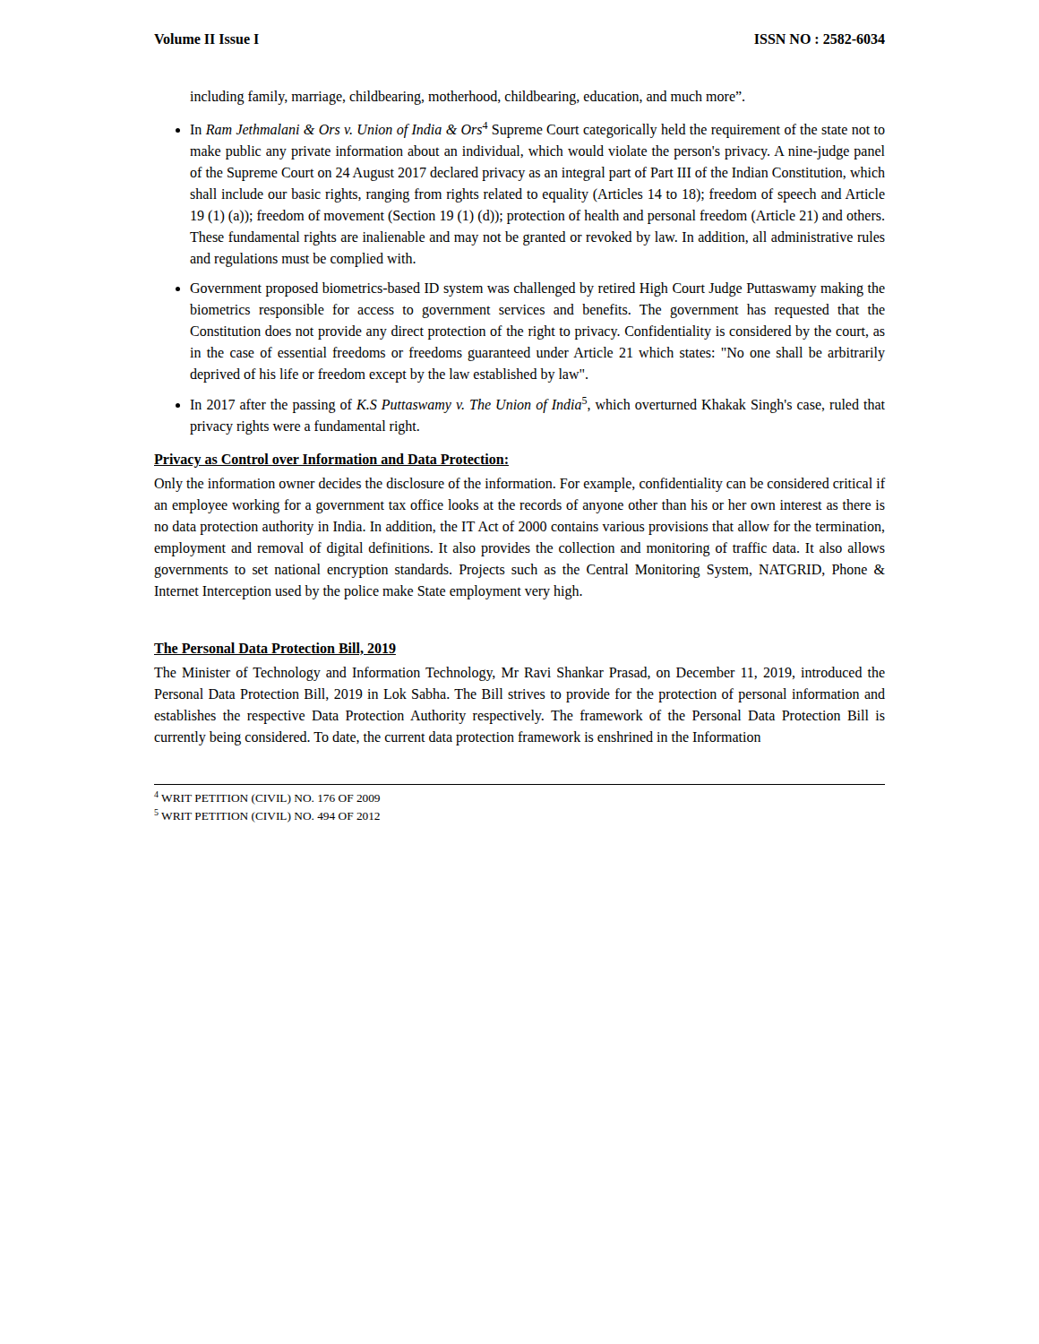Volume II Issue I ISSN NO : 2582-6034
including family, marriage, childbearing, motherhood, childbearing, education, and much more”.
In Ram Jethmalani & Ors v. Union of India & Ors4 Supreme Court categorically held the requirement of the state not to make public any private information about an individual, which would violate the person's privacy. A nine-judge panel of the Supreme Court on 24 August 2017 declared privacy as an integral part of Part III of the Indian Constitution, which shall include our basic rights, ranging from rights related to equality (Articles 14 to 18); freedom of speech and Article 19 (1) (a)); freedom of movement (Section 19 (1) (d)); protection of health and personal freedom (Article 21) and others. These fundamental rights are inalienable and may not be granted or revoked by law. In addition, all administrative rules and regulations must be complied with.
Government proposed biometrics-based ID system was challenged by retired High Court Judge Puttaswamy making the biometrics responsible for access to government services and benefits. The government has requested that the Constitution does not provide any direct protection of the right to privacy. Confidentiality is considered by the court, as in the case of essential freedoms or freedoms guaranteed under Article 21 which states: "No one shall be arbitrarily deprived of his life or freedom except by the law established by law".
In 2017 after the passing of K.S Puttaswamy v. The Union of India5, which overturned Khakak Singh's case, ruled that privacy rights were a fundamental right.
Privacy as Control over Information and Data Protection:
Only the information owner decides the disclosure of the information. For example, confidentiality can be considered critical if an employee working for a government tax office looks at the records of anyone other than his or her own interest as there is no data protection authority in India. In addition, the IT Act of 2000 contains various provisions that allow for the termination, employment and removal of digital definitions. It also provides the collection and monitoring of traffic data. It also allows governments to set national encryption standards. Projects such as the Central Monitoring System, NATGRID, Phone & Internet Interception used by the police make State employment very high.
The Personal Data Protection Bill, 2019
The Minister of Technology and Information Technology, Mr Ravi Shankar Prasad, on December 11, 2019, introduced the Personal Data Protection Bill, 2019 in Lok Sabha. The Bill strives to provide for the protection of personal information and establishes the respective Data Protection Authority respectively. The framework of the Personal Data Protection Bill is currently being considered. To date, the current data protection framework is enshrined in the Information
4 WRIT PETITION (CIVIL) NO. 176 OF 2009
5 WRIT PETITION (CIVIL) NO. 494 OF 2012